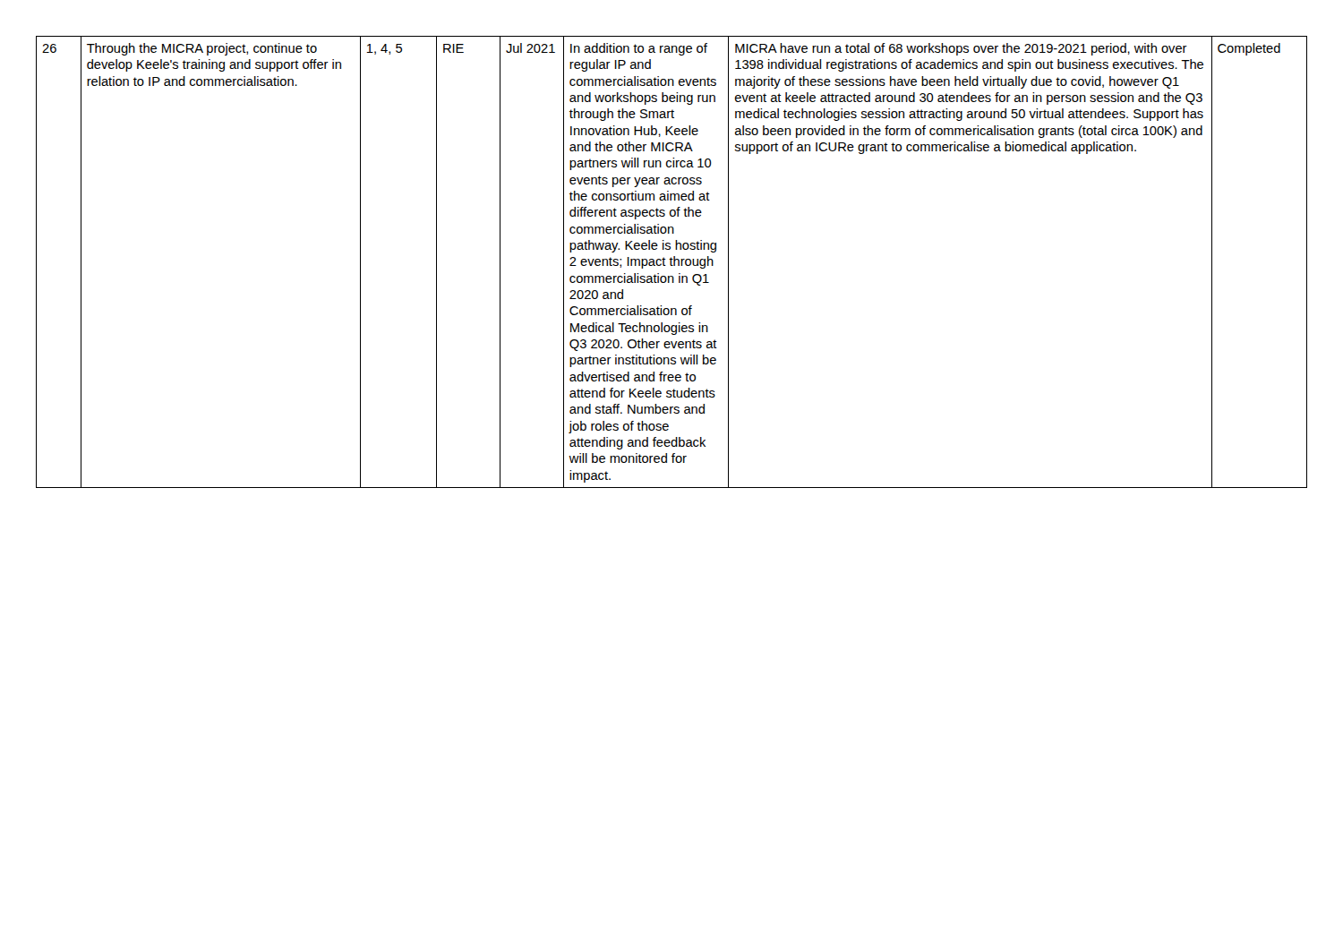| 26 | Through the MICRA project, continue to develop Keele's training and support offer in relation to IP and commercialisation. | 1, 4, 5 | RIE | Jul 2021 | In addition to a range of regular IP and commercialisation events and workshops being run through the Smart Innovation Hub, Keele and the other MICRA partners will run circa 10 events per year across the consortium aimed at different aspects of the commercialisation pathway. Keele is hosting 2 events; Impact through commercialisation in Q1 2020 and Commercialisation of Medical Technologies in Q3 2020. Other events at partner institutions will be advertised and free to attend for Keele students and staff. Numbers and job roles of those attending and feedback will be monitored for impact. | MICRA have run a total of 68 workshops over the 2019-2021 period, with over 1398 individual registrations of academics and spin out business executives. The majority of these sessions have been held virtually due to covid, however Q1 event at keele attracted around 30 atendees for an in person session and the Q3 medical technologies session attracting around 50 virtual attendees. Support has also been provided in the form of commericalisation grants (total circa 100K) and support of an ICURe grant to commericalise a biomedical application. | Completed |